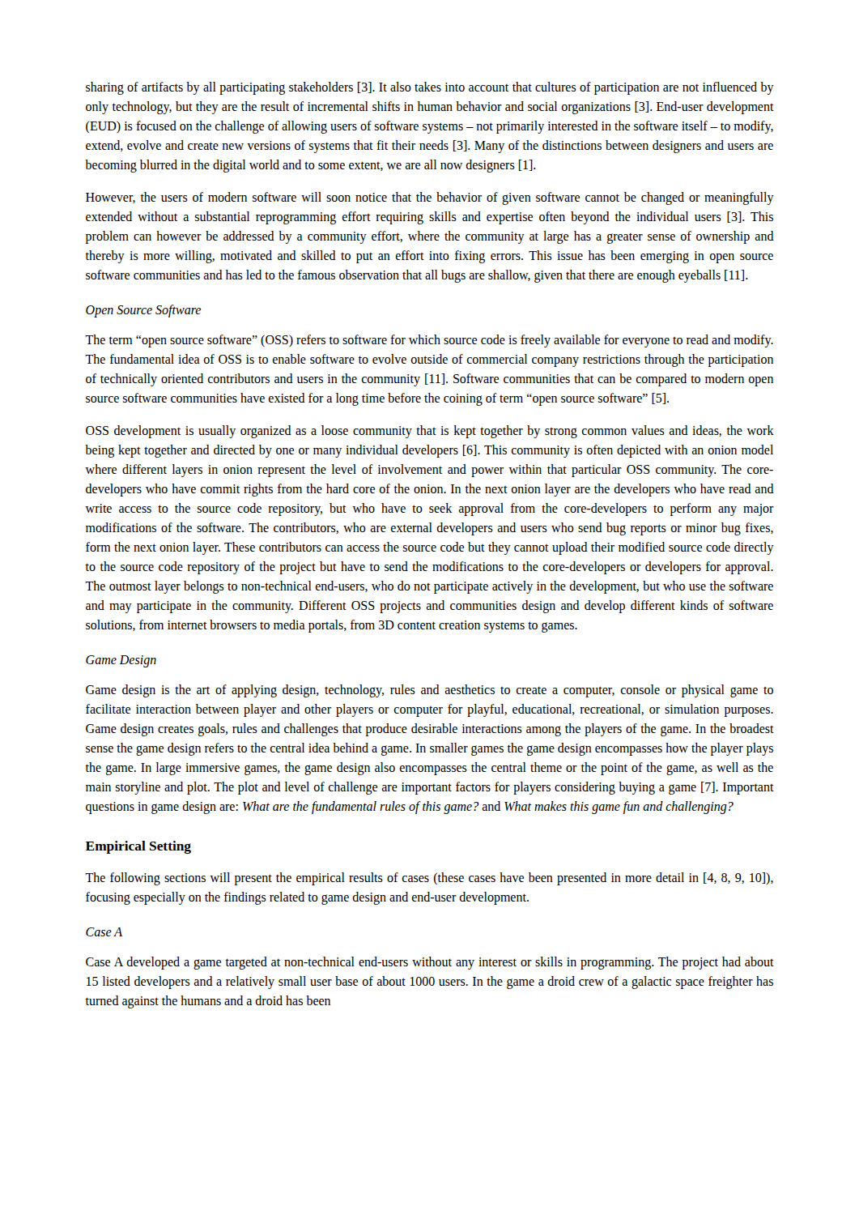sharing of artifacts by all participating stakeholders [3]. It also takes into account that cultures of participation are not influenced by only technology, but they are the result of incremental shifts in human behavior and social organizations [3]. End-user development (EUD) is focused on the challenge of allowing users of software systems – not primarily interested in the software itself – to modify, extend, evolve and create new versions of systems that fit their needs [3]. Many of the distinctions between designers and users are becoming blurred in the digital world and to some extent, we are all now designers [1].
However, the users of modern software will soon notice that the behavior of given software cannot be changed or meaningfully extended without a substantial reprogramming effort requiring skills and expertise often beyond the individual users [3]. This problem can however be addressed by a community effort, where the community at large has a greater sense of ownership and thereby is more willing, motivated and skilled to put an effort into fixing errors. This issue has been emerging in open source software communities and has led to the famous observation that all bugs are shallow, given that there are enough eyeballs [11].
Open Source Software
The term “open source software” (OSS) refers to software for which source code is freely available for everyone to read and modify. The fundamental idea of OSS is to enable software to evolve outside of commercial company restrictions through the participation of technically oriented contributors and users in the community [11]. Software communities that can be compared to modern open source software communities have existed for a long time before the coining of term “open source software” [5].
OSS development is usually organized as a loose community that is kept together by strong common values and ideas, the work being kept together and directed by one or many individual developers [6]. This community is often depicted with an onion model where different layers in onion represent the level of involvement and power within that particular OSS community. The core-developers who have commit rights from the hard core of the onion. In the next onion layer are the developers who have read and write access to the source code repository, but who have to seek approval from the core-developers to perform any major modifications of the software. The contributors, who are external developers and users who send bug reports or minor bug fixes, form the next onion layer. These contributors can access the source code but they cannot upload their modified source code directly to the source code repository of the project but have to send the modifications to the core-developers or developers for approval. The outmost layer belongs to non-technical end-users, who do not participate actively in the development, but who use the software and may participate in the community. Different OSS projects and communities design and develop different kinds of software solutions, from internet browsers to media portals, from 3D content creation systems to games.
Game Design
Game design is the art of applying design, technology, rules and aesthetics to create a computer, console or physical game to facilitate interaction between player and other players or computer for playful, educational, recreational, or simulation purposes. Game design creates goals, rules and challenges that produce desirable interactions among the players of the game. In the broadest sense the game design refers to the central idea behind a game. In smaller games the game design encompasses how the player plays the game. In large immersive games, the game design also encompasses the central theme or the point of the game, as well as the main storyline and plot. The plot and level of challenge are important factors for players considering buying a game [7]. Important questions in game design are: What are the fundamental rules of this game? and What makes this game fun and challenging?
Empirical Setting
The following sections will present the empirical results of cases (these cases have been presented in more detail in [4, 8, 9, 10]), focusing especially on the findings related to game design and end-user development.
Case A
Case A developed a game targeted at non-technical end-users without any interest or skills in programming. The project had about 15 listed developers and a relatively small user base of about 1000 users. In the game a droid crew of a galactic space freighter has turned against the humans and a droid has been